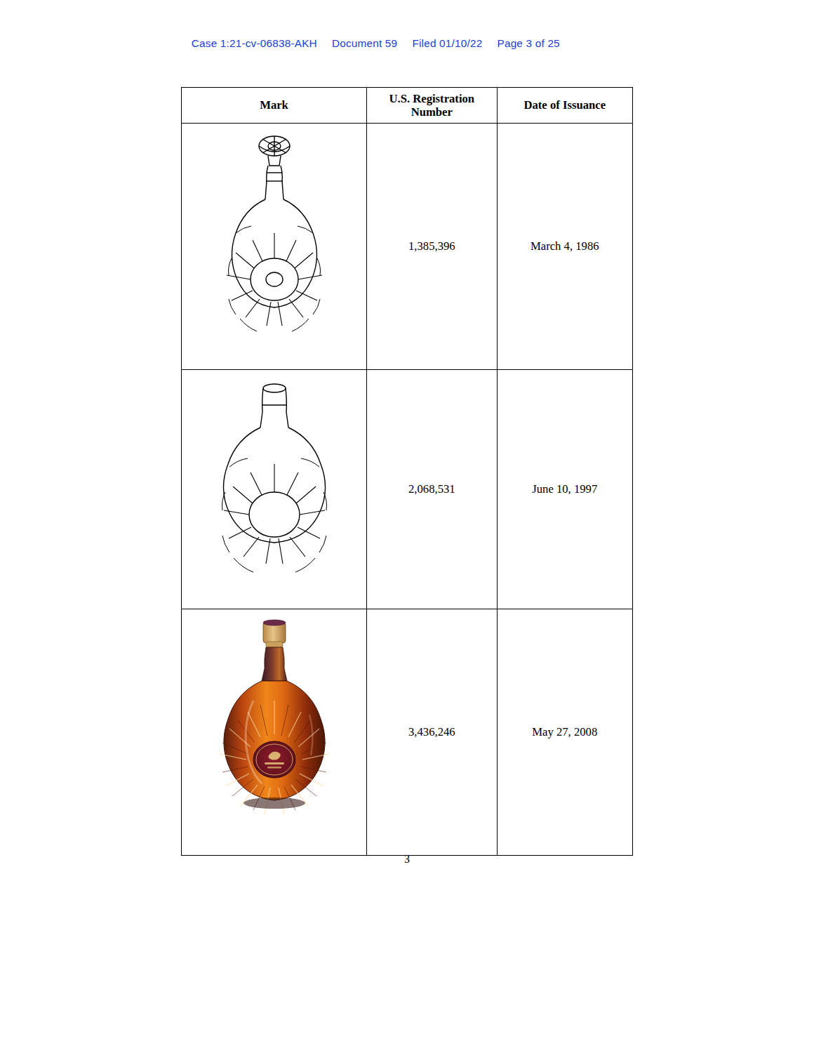Case 1:21-cv-06838-AKH Document 59 Filed 01/10/22 Page 3 of 25
| Mark | U.S. Registration Number | Date of Issuance |
| --- | --- | --- |
| | 1,385,396 | March 4, 1986 |
| | 2,068,531 | June 10, 1997 |
| | 3,436,246 | May 27, 2008 |
3